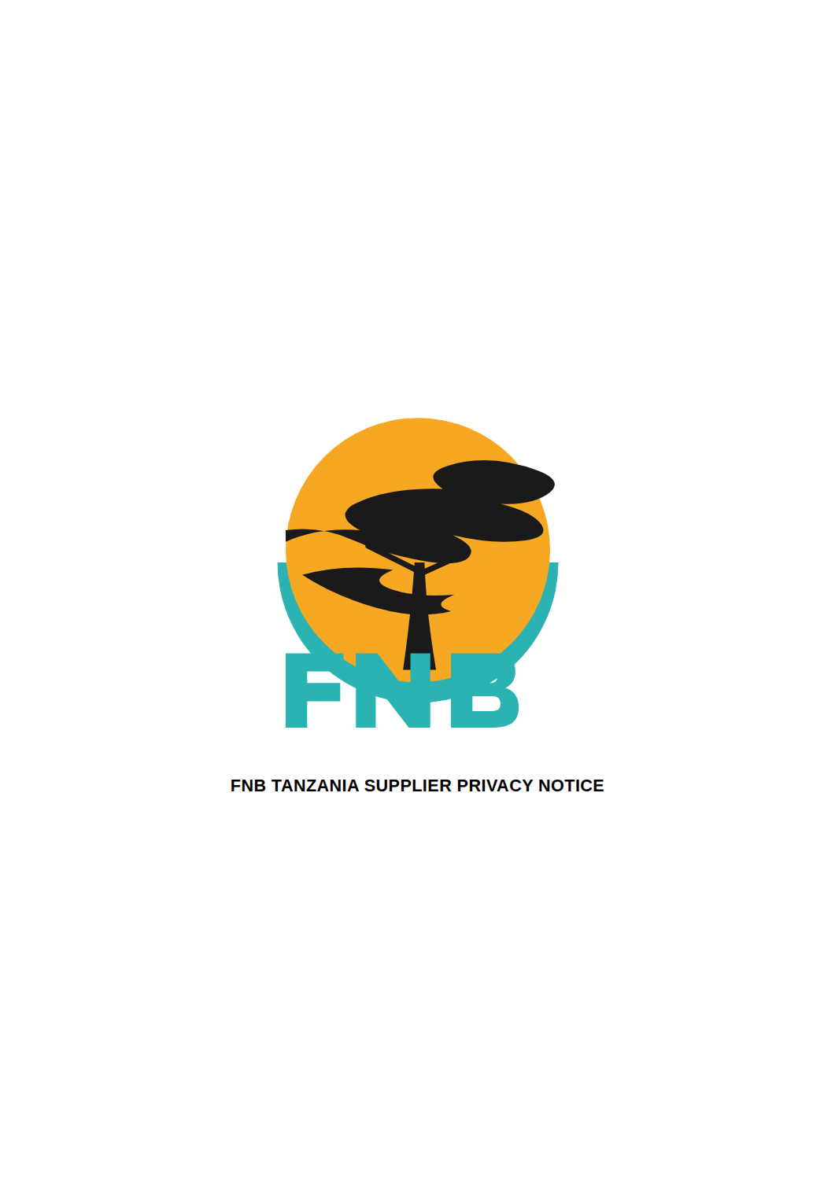FNB Tanzania Supplier Privacy Notice